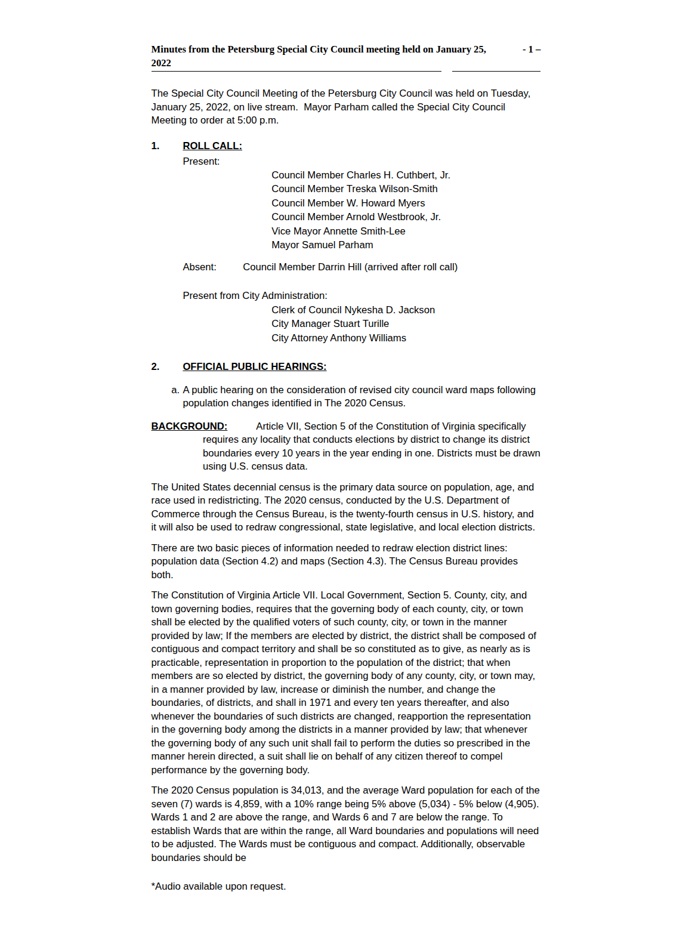Minutes from the Petersburg Special City Council meeting held on January 25, 2022
- 1 –
The Special City Council Meeting of the Petersburg City Council was held on Tuesday, January 25, 2022, on live stream. Mayor Parham called the Special City Council Meeting to order at 5:00 p.m.
1.
ROLL CALL:
Present:
Council Member Charles H. Cuthbert, Jr.
Council Member Treska Wilson-Smith
Council Member W. Howard Myers
Council Member Arnold Westbrook, Jr.
Vice Mayor Annette Smith-Lee
Mayor Samuel Parham
Absent: Council Member Darrin Hill (arrived after roll call)
Present from City Administration:
Clerk of Council Nykesha D. Jackson
City Manager Stuart Turille
City Attorney Anthony Williams
2.
OFFICIAL PUBLIC HEARINGS:
a.
A public hearing on the consideration of revised city council ward maps following population changes identified in The 2020 Census.
BACKGROUND: Article VII, Section 5 of the Constitution of Virginia specifically requires any locality that conducts elections by district to change its district boundaries every 10 years in the year ending in one. Districts must be drawn using U.S. census data.
The United States decennial census is the primary data source on population, age, and race used in redistricting. The 2020 census, conducted by the U.S. Department of Commerce through the Census Bureau, is the twenty-fourth census in U.S. history, and it will also be used to redraw congressional, state legislative, and local election districts.
There are two basic pieces of information needed to redraw election district lines: population data (Section 4.2) and maps (Section 4.3). The Census Bureau provides both.
The Constitution of Virginia Article VII. Local Government, Section 5. County, city, and town governing bodies, requires that the governing body of each county, city, or town shall be elected by the qualified voters of such county, city, or town in the manner provided by law; If the members are elected by district, the district shall be composed of contiguous and compact territory and shall be so constituted as to give, as nearly as is practicable, representation in proportion to the population of the district; that when members are so elected by district, the governing body of any county, city, or town may, in a manner provided by law, increase or diminish the number, and change the boundaries, of districts, and shall in 1971 and every ten years thereafter, and also whenever the boundaries of such districts are changed, reapportion the representation in the governing body among the districts in a manner provided by law; that whenever the governing body of any such unit shall fail to perform the duties so prescribed in the manner herein directed, a suit shall lie on behalf of any citizen thereof to compel performance by the governing body.
The 2020 Census population is 34,013, and the average Ward population for each of the seven (7) wards is 4,859, with a 10% range being 5% above (5,034) - 5% below (4,905). Wards 1 and 2 are above the range, and Wards 6 and 7 are below the range. To establish Wards that are within the range, all Ward boundaries and populations will need to be adjusted. The Wards must be contiguous and compact. Additionally, observable boundaries should be
*Audio available upon request.